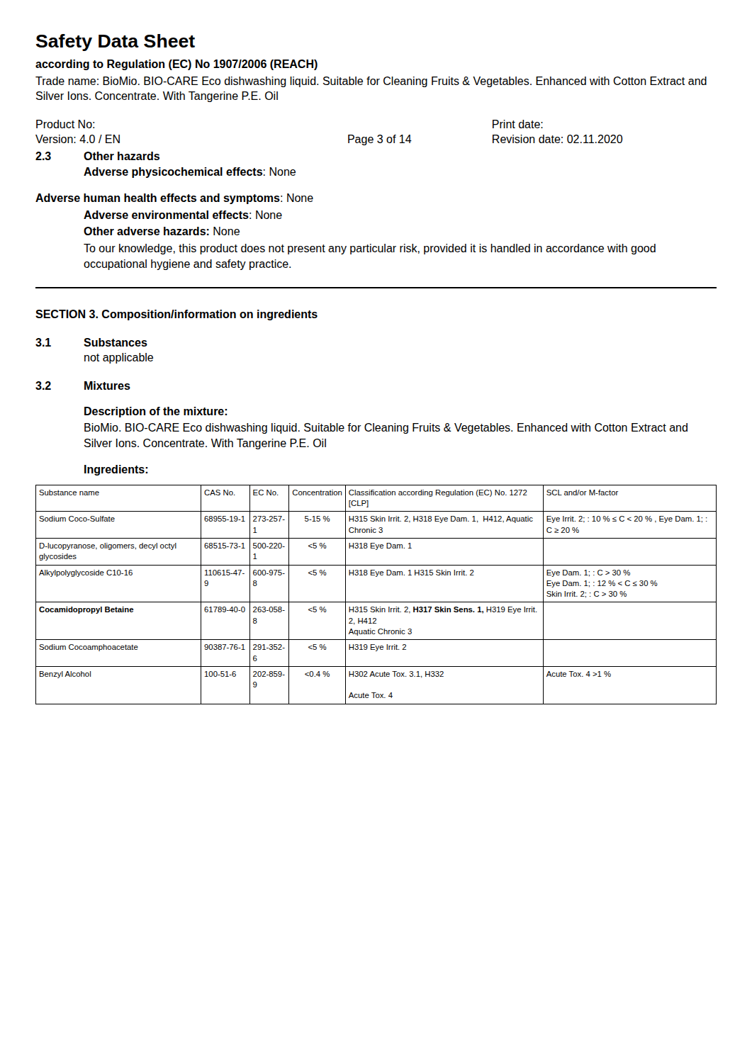Safety Data Sheet
according to Regulation (EC) No 1907/2006 (REACH)
Trade name: BioMio. BIO-CARE Eco dishwashing liquid. Suitable for Cleaning Fruits & Vegetables. Enhanced with Cotton Extract and Silver Ions. Concentrate. With Tangerine P.E. Oil
| Product No: | | Print date: |
| Version: 4.0 / EN | Page 3 of 14 | Revision date: 02.11.2020 |
2.3
Other hazards
Adverse physicochemical effects: None
Adverse human health effects and symptoms: None
Adverse environmental effects: None
Other adverse hazards: None
To our knowledge, this product does not present any particular risk, provided it is handled in accordance with good occupational hygiene and safety practice.
SECTION 3. Composition/information on ingredients
3.1
Substances
not applicable
3.2
Mixtures
Description of the mixture:
BioMio. BIO-CARE Eco dishwashing liquid. Suitable for Cleaning Fruits & Vegetables. Enhanced with Cotton Extract and Silver Ions. Concentrate. With Tangerine P.E. Oil
Ingredients:
| Substance name | CAS No. | EC No. | Concentration | Classification according Regulation (EC) No. 1272 [CLP] | SCL and/or M-factor |
| --- | --- | --- | --- | --- | --- |
| Sodium Coco-Sulfate | 68955-19-1 | 273-257-1 | 5-15 % | H315 Skin Irrit. 2, H318 Eye Dam. 1, H412, Aquatic Chronic 3 | Eye Irrit. 2; : 10 % ≤ C < 20 % , Eye Dam. 1; : C ≥ 20 % |
| D-lucopyranose, oligomers, decyl octyl glycosides | 68515-73-1 | 500-220-1 | <5 % | H318 Eye Dam. 1 | |
| Alkylpolyglycoside C10-16 | 110615-47-9 | 600-975-8 | <5 % | H318 Eye Dam. 1 H315 Skin Irrit. 2 | Eye Dam. 1; : C > 30 % Eye Dam. 1; : 12 % < C ≤ 30 % Skin Irrit. 2; : C > 30 % |
| Cocamidopropyl Betaine | 61789-40-0 | 263-058-8 | <5 % | H315 Skin Irrit. 2, H317 Skin Sens. 1, H319 Eye Irrit. 2, H412 Aquatic Chronic 3 | |
| Sodium Cocoamphoacetate | 90387-76-1 | 291-352-6 | <5 % | H319 Eye Irrit. 2 | |
| Benzyl Alcohol | 100-51-6 | 202-859-9 | <0.4 % | H302 Acute Tox. 3.1, H332 Acute Tox. 4 | Acute Tox. 4 >1 % |